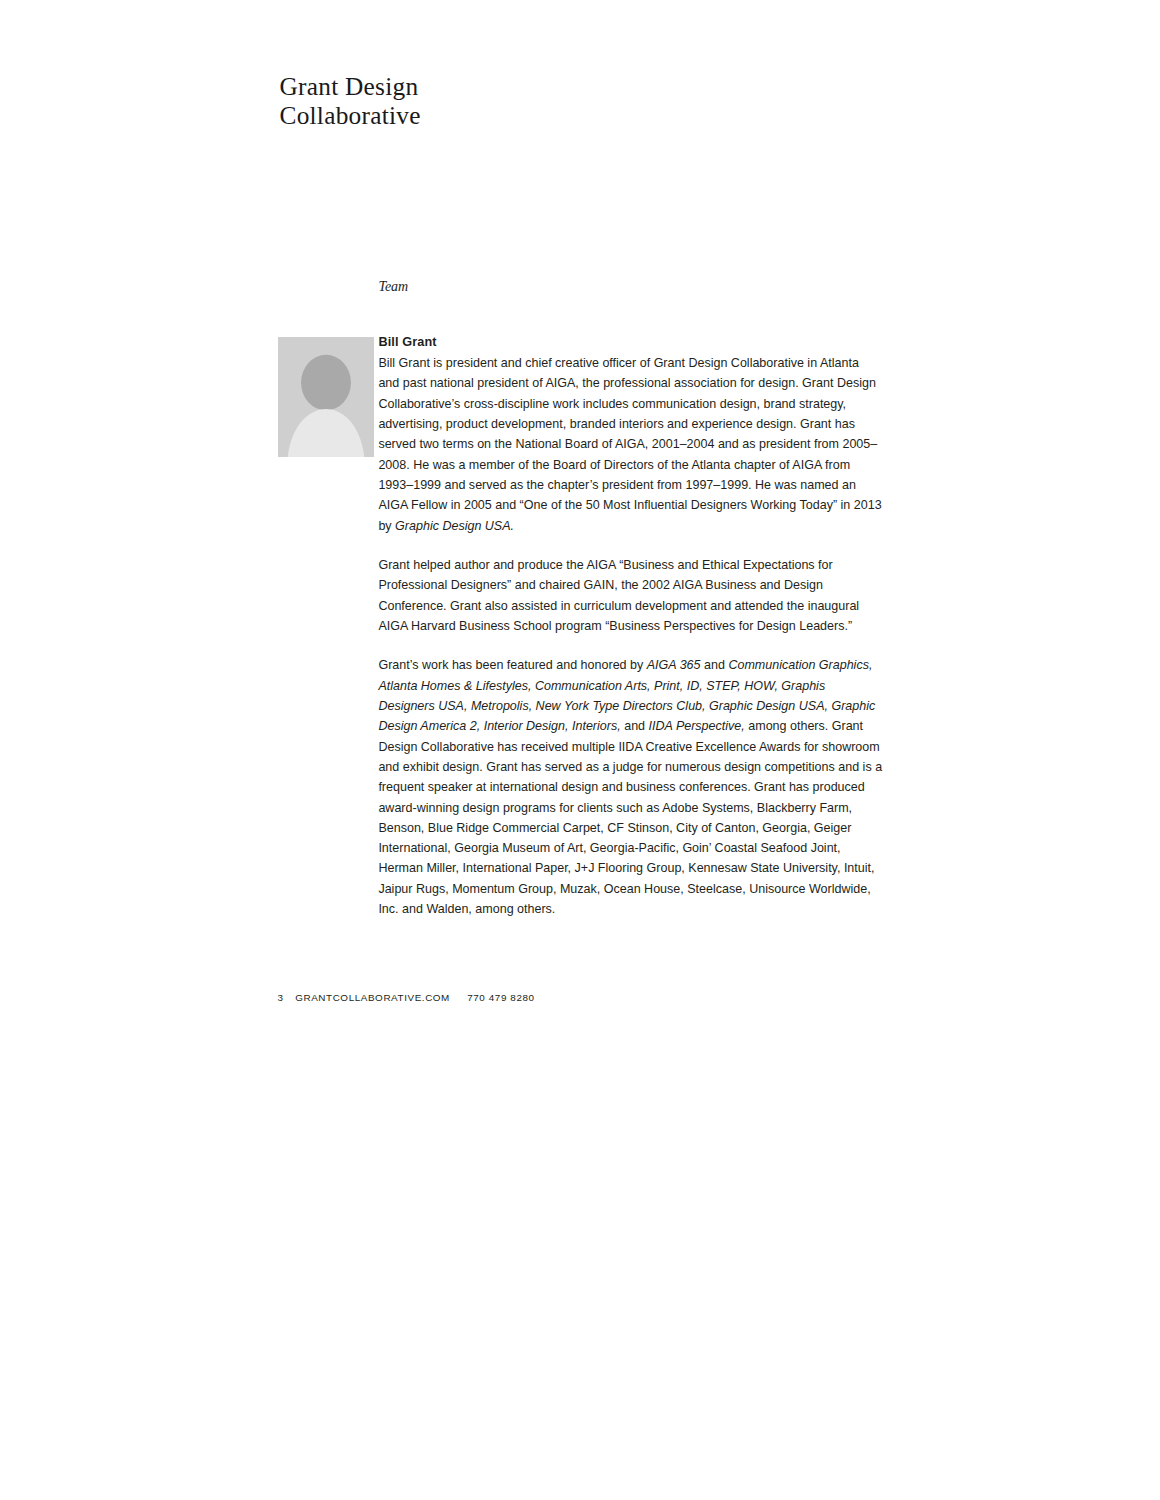Grant Design
Collaborative
Team
Bill Grant
Bill Grant is president and chief creative officer of Grant Design Collaborative in Atlanta and past national president of AIGA, the professional association for design. Grant Design Collaborative’s cross-discipline work includes communication design, brand strategy, advertising, product development, branded interiors and experience design. Grant has served two terms on the National Board of AIGA, 2001–2004 and as president from 2005–2008. He was a member of the Board of Directors of the Atlanta chapter of AIGA from 1993–1999 and served as the chapter’s president from 1997–1999. He was named an AIGA Fellow in 2005 and “One of the 50 Most Influential Designers Working Today” in 2013 by Graphic Design USA.
Grant helped author and produce the AIGA “Business and Ethical Expectations for Professional Designers” and chaired GAIN, the 2002 AIGA Business and Design Conference. Grant also assisted in curriculum development and attended the inaugural AIGA Harvard Business School program “Business Perspectives for Design Leaders.”
Grant’s work has been featured and honored by AIGA 365 and Communication Graphics, Atlanta Homes & Lifestyles, Communication Arts, Print, ID, STEP, HOW, Graphis Designers USA, Metropolis, New York Type Directors Club, Graphic Design USA, Graphic Design America 2, Interior Design, Interiors, and IIDA Perspective, among others. Grant Design Collaborative has received multiple IIDA Creative Excellence Awards for showroom and exhibit design. Grant has served as a judge for numerous design competitions and is a frequent speaker at international design and business conferences. Grant has produced award-winning design programs for clients such as Adobe Systems, Blackberry Farm, Benson, Blue Ridge Commercial Carpet, CF Stinson, City of Canton, Georgia, Geiger International, Georgia Museum of Art, Georgia-Pacific, Goin’ Coastal Seafood Joint, Herman Miller, International Paper, J+J Flooring Group, Kennesaw State University, Intuit, Jaipur Rugs, Momentum Group, Muzak, Ocean House, Steelcase, Unisource Worldwide, Inc. and Walden, among others.
3 GRANTCOLLABORATIVE.COM770 479 8280